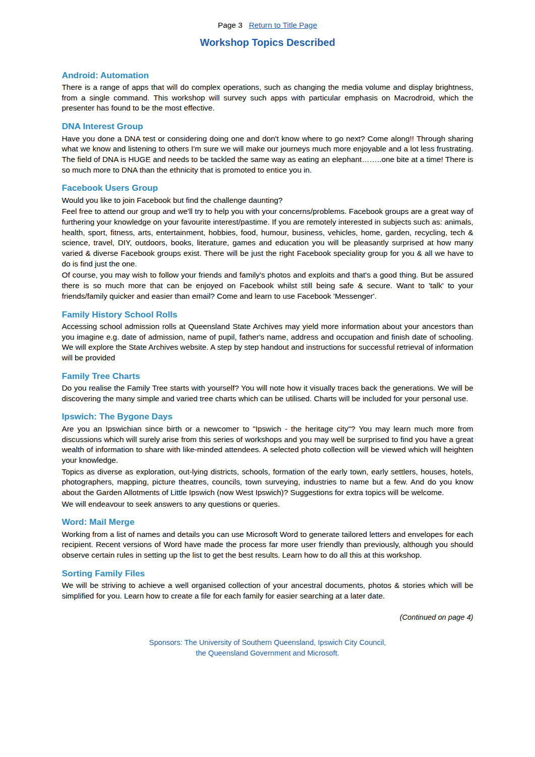Page 3 Return to Title Page
Workshop Topics Described
Android: Automation
There is a range of apps that will do complex operations, such as changing the media volume and display brightness, from a single command. This workshop will survey such apps with particular emphasis on Macrodroid, which the presenter has found to be the most effective.
DNA Interest Group
Have you done a DNA test or considering doing one and don't know where to go next? Come along!! Through sharing what we know and listening to others I'm sure we will make our journeys much more enjoyable and a lot less frustrating. The field of DNA is HUGE and needs to be tackled the same way as eating an elephant……..one bite at a time! There is so much more to DNA than the ethnicity that is promoted to entice you in.
Facebook Users Group
Would you like to join Facebook but find the challenge daunting?
Feel free to attend our group and we'll try to help you with your concerns/problems. Facebook groups are a great way of furthering your knowledge on your favourite interest/pastime. If you are remotely interested in subjects such as: animals, health, sport, fitness, arts, entertainment, hobbies, food, humour, business, vehicles, home, garden, recycling, tech & science, travel, DIY, outdoors, books, literature, games and education you will be pleasantly surprised at how many varied & diverse Facebook groups exist. There will be just the right Facebook speciality group for you & all we have to do is find just the one.
Of course, you may wish to follow your friends and family's photos and exploits and that's a good thing. But be assured there is so much more that can be enjoyed on Facebook whilst still being safe & secure. Want to 'talk' to your friends/family quicker and easier than email? Come and learn to use Facebook 'Messenger'.
Family History School Rolls
Accessing school admission rolls at Queensland State Archives may yield more information about your ancestors than you imagine e.g. date of admission, name of pupil, father's name, address and occupation and finish date of schooling. We will explore the State Archives website. A step by step handout and instructions for successful retrieval of information will be provided
Family Tree Charts
Do you realise the Family Tree starts with yourself? You will note how it visually traces back the generations. We will be discovering the many simple and varied tree charts which can be utilised. Charts will be included for your personal use.
Ipswich: The Bygone Days
Are you an Ipswichian since birth or a newcomer to "Ipswich - the heritage city"? You may learn much more from discussions which will surely arise from this series of workshops and you may well be surprised to find you have a great wealth of information to share with like-minded attendees. A selected photo collection will be viewed which will heighten your knowledge.
Topics as diverse as exploration, out-lying districts, schools, formation of the early town, early settlers, houses, hotels, photographers, mapping, picture theatres, councils, town surveying, industries to name but a few. And do you know about the Garden Allotments of Little Ipswich (now West Ipswich)? Suggestions for extra topics will be welcome.
We will endeavour to seek answers to any questions or queries.
Word: Mail Merge
Working from a list of names and details you can use Microsoft Word to generate tailored letters and envelopes for each recipient. Recent versions of Word have made the process far more user friendly than previously, although you should observe certain rules in setting up the list to get the best results. Learn how to do all this at this workshop.
Sorting Family Files
We will be striving to achieve a well organised collection of your ancestral documents, photos & stories which will be simplified for you. Learn how to create a file for each family for easier searching at a later date.
(Continued on page 4)
Sponsors: The University of Southern Queensland, Ipswich City Council,
the Queensland Government and Microsoft.